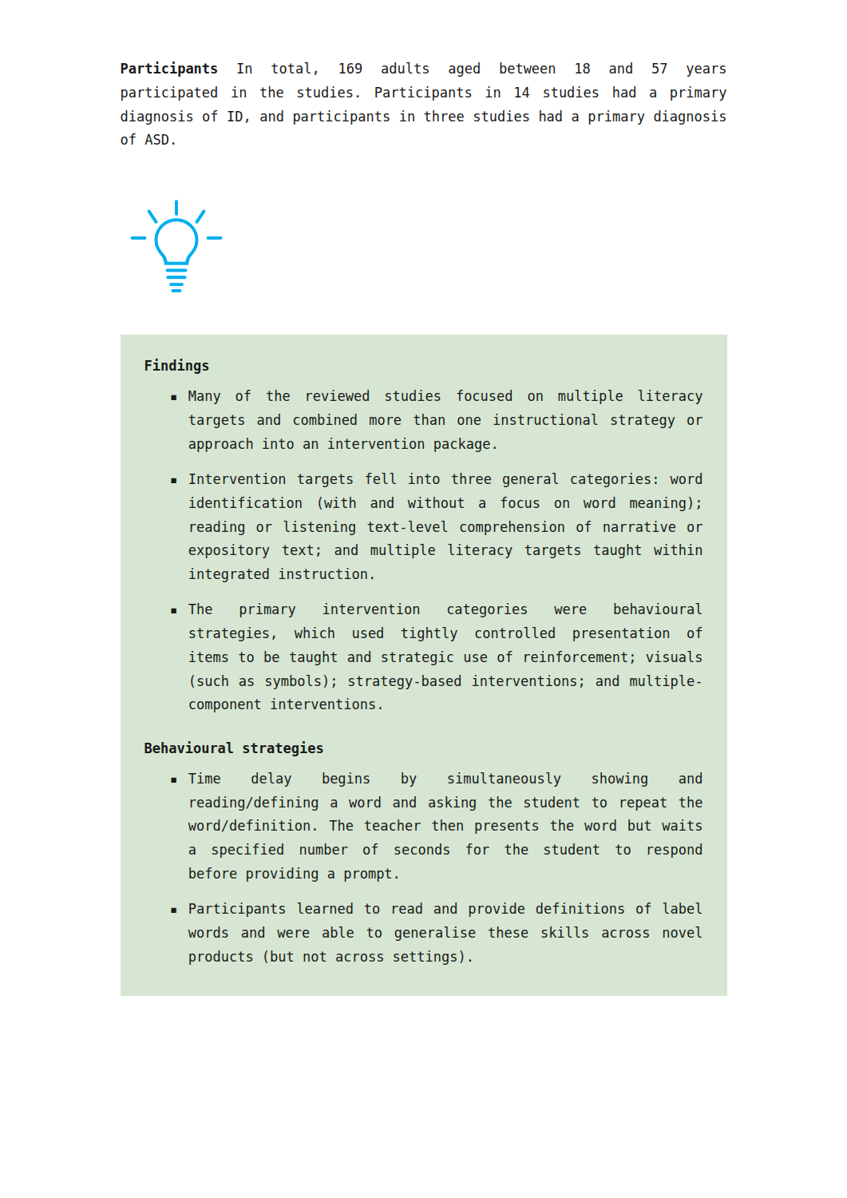Participants In total, 169 adults aged between 18 and 57 years participated in the studies. Participants in 14 studies had a primary diagnosis of ID, and participants in three studies had a primary diagnosis of ASD.
Findings
Many of the reviewed studies focused on multiple literacy targets and combined more than one instructional strategy or approach into an intervention package.
Intervention targets fell into three general categories: word identification (with and without a focus on word meaning); reading or listening text-level comprehension of narrative or expository text; and multiple literacy targets taught within integrated instruction.
The primary intervention categories were behavioural strategies, which used tightly controlled presentation of items to be taught and strategic use of reinforcement; visuals (such as symbols); strategy-based interventions; and multiple-component interventions.
Behavioural strategies
Time delay begins by simultaneously showing and reading/defining a word and asking the student to repeat the word/definition. The teacher then presents the word but waits a specified number of seconds for the student to respond before providing a prompt.
Participants learned to read and provide definitions of label words and were able to generalise these skills across novel products (but not across settings).